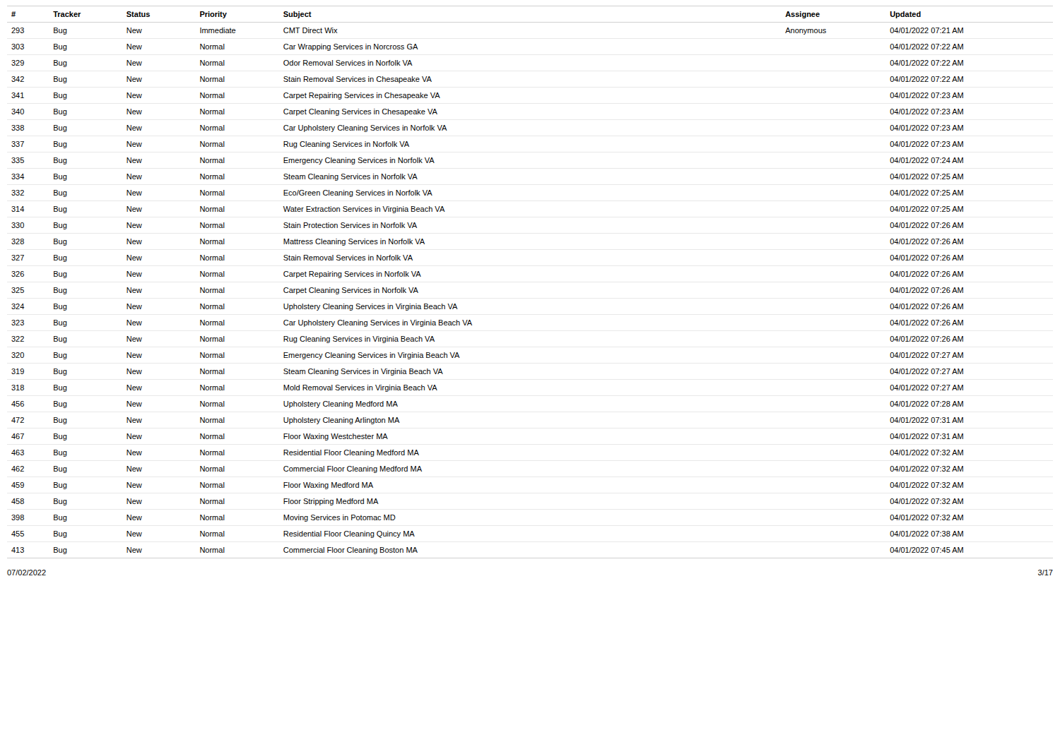| # | Tracker | Status | Priority | Subject | Assignee | Updated |
| --- | --- | --- | --- | --- | --- | --- |
| 293 | Bug | New | Immediate | CMT Direct Wix | Anonymous | 04/01/2022 07:21 AM |
| 303 | Bug | New | Normal | Car Wrapping Services in Norcross GA | | 04/01/2022 07:22 AM |
| 329 | Bug | New | Normal | Odor Removal Services in Norfolk VA | | 04/01/2022 07:22 AM |
| 342 | Bug | New | Normal | Stain Removal Services in Chesapeake VA | | 04/01/2022 07:22 AM |
| 341 | Bug | New | Normal | Carpet Repairing Services in Chesapeake VA | | 04/01/2022 07:23 AM |
| 340 | Bug | New | Normal | Carpet Cleaning Services in Chesapeake VA | | 04/01/2022 07:23 AM |
| 338 | Bug | New | Normal | Car Upholstery Cleaning Services in Norfolk VA | | 04/01/2022 07:23 AM |
| 337 | Bug | New | Normal | Rug Cleaning Services in Norfolk VA | | 04/01/2022 07:23 AM |
| 335 | Bug | New | Normal | Emergency Cleaning Services in Norfolk VA | | 04/01/2022 07:24 AM |
| 334 | Bug | New | Normal | Steam Cleaning Services in Norfolk VA | | 04/01/2022 07:25 AM |
| 332 | Bug | New | Normal | Eco/Green Cleaning Services in Norfolk VA | | 04/01/2022 07:25 AM |
| 314 | Bug | New | Normal | Water Extraction Services in Virginia Beach VA | | 04/01/2022 07:25 AM |
| 330 | Bug | New | Normal | Stain Protection Services in Norfolk VA | | 04/01/2022 07:26 AM |
| 328 | Bug | New | Normal | Mattress Cleaning Services in Norfolk VA | | 04/01/2022 07:26 AM |
| 327 | Bug | New | Normal | Stain Removal Services in Norfolk VA | | 04/01/2022 07:26 AM |
| 326 | Bug | New | Normal | Carpet Repairing Services in Norfolk VA | | 04/01/2022 07:26 AM |
| 325 | Bug | New | Normal | Carpet Cleaning Services in Norfolk VA | | 04/01/2022 07:26 AM |
| 324 | Bug | New | Normal | Upholstery Cleaning Services in Virginia Beach VA | | 04/01/2022 07:26 AM |
| 323 | Bug | New | Normal | Car Upholstery Cleaning Services in Virginia Beach VA | | 04/01/2022 07:26 AM |
| 322 | Bug | New | Normal | Rug Cleaning Services in Virginia Beach VA | | 04/01/2022 07:26 AM |
| 320 | Bug | New | Normal | Emergency Cleaning Services in Virginia Beach VA | | 04/01/2022 07:27 AM |
| 319 | Bug | New | Normal | Steam Cleaning Services in Virginia Beach VA | | 04/01/2022 07:27 AM |
| 318 | Bug | New | Normal | Mold Removal Services in Virginia Beach VA | | 04/01/2022 07:27 AM |
| 456 | Bug | New | Normal | Upholstery Cleaning Medford MA | | 04/01/2022 07:28 AM |
| 472 | Bug | New | Normal | Upholstery Cleaning Arlington MA | | 04/01/2022 07:31 AM |
| 467 | Bug | New | Normal | Floor Waxing Westchester MA | | 04/01/2022 07:31 AM |
| 463 | Bug | New | Normal | Residential Floor Cleaning Medford MA | | 04/01/2022 07:32 AM |
| 462 | Bug | New | Normal | Commercial Floor Cleaning Medford MA | | 04/01/2022 07:32 AM |
| 459 | Bug | New | Normal | Floor Waxing Medford MA | | 04/01/2022 07:32 AM |
| 458 | Bug | New | Normal | Floor Stripping Medford MA | | 04/01/2022 07:32 AM |
| 398 | Bug | New | Normal | Moving Services in Potomac MD | | 04/01/2022 07:32 AM |
| 455 | Bug | New | Normal | Residential Floor Cleaning Quincy MA | | 04/01/2022 07:38 AM |
| 413 | Bug | New | Normal | Commercial Floor Cleaning Boston MA | | 04/01/2022 07:45 AM |
07/02/2022 3/17